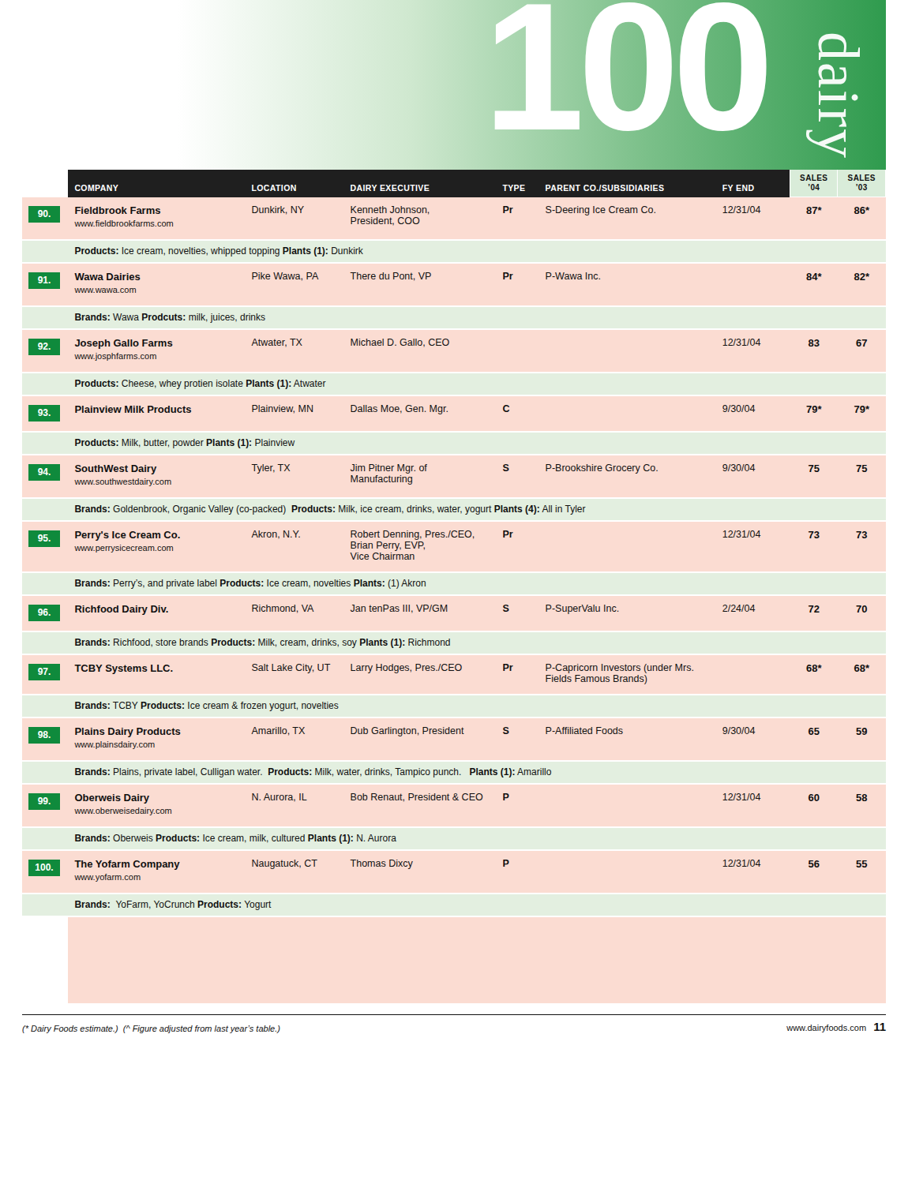100
dairy
| | Company | Location | Dairy Executive | Type | Parent Co./Subsidiaries | FY End | SALES ’04 | SALES ’03 |
| --- | --- | --- | --- | --- | --- | --- | --- | --- |
| 90. | Fieldbrook Farms www.fieldbrookfarms.com | Dunkirk, NY | Kenneth Johnson, President, COO | Pr | S-Deering Ice Cream Co. | 12/31/04 | 87* | 86* |
| | Products: Ice cream, novelties, whipped topping Plants (1): Dunkirk |
| 91. | Wawa Dairies www.wawa.com | Pike Wawa, PA | There du Pont, VP | Pr | P-Wawa Inc. | | 84* | 82* |
| | Brands: Wawa Prodcuts: milk, juices, drinks |
| 92. | Joseph Gallo Farms www.josphfarms.com | Atwater, TX | Michael D. Gallo, CEO | | | 12/31/04 | 83 | 67 |
| | Products: Cheese, whey protien isolate Plants (1): Atwater |
| 93. | Plainview Milk Products | Plainview, MN | Dallas Moe, Gen. Mgr. | C | | 9/30/04 | 79* | 79* |
| | Products: Milk, butter, powder Plants (1): Plainview |
| 94. | SouthWest Dairy www.southwestdairy.com | Tyler, TX | Jim Pitner Mgr. of Manufacturing | S | P-Brookshire Grocery Co. | 9/30/04 | 75 | 75 |
| | Brands: Goldenbrook, Organic Valley (co-packed) Products: Milk, ice cream, drinks, water, yogurt Plants (4): All in Tyler |
| 95. | Perry's Ice Cream Co. www.perrysicecream.com | Akron, N.Y. | Robert Denning, Pres./CEO, Brian Perry, EVP, Vice Chairman | Pr | | 12/31/04 | 73 | 73 |
| | Brands: Perry’s, and private label Products: Ice cream, novelties Plants: (1) Akron |
| 96. | Richfood Dairy Div. | Richmond, VA | Jan tenPas III, VP/GM | S | P-SuperValu Inc. | 2/24/04 | 72 | 70 |
| | Brands: Richfood, store brands Products: Milk, cream, drinks, soy Plants (1): Richmond |
| 97. | TCBY Systems LLC. | Salt Lake City, UT | Larry Hodges, Pres./CEO | Pr | P-Capricorn Investors (under Mrs. Fields Famous Brands) | | 68* | 68* |
| | Brands: TCBY Products: Ice cream & frozen yogurt, novelties |
| 98. | Plains Dairy Products www.plainsdairy.com | Amarillo, TX | Dub Garlington, President | S | P-Affiliated Foods | 9/30/04 | 65 | 59 |
| | Brands: Plains, private label, Culligan water. Products: Milk, water, drinks, Tampico punch. Plants (1): Amarillo |
| 99. | Oberweis Dairy www.oberweisedairy.com | N. Aurora, IL | Bob Renaut, President & CEO | P | | 12/31/04 | 60 | 58 |
| | Brands: Oberweis Products: Ice cream, milk, cultured Plants (1): N. Aurora |
| 100. | The Yofarm Company www.yofarm.com | Naugatuck, CT | Thomas Dixcy | P | | 12/31/04 | 56 | 55 |
| | Brands: YoFarm, YoCrunch Products: Yogurt |
(* Dairy Foods estimate.) (^ Figure adjusted from last year’s table.)
www.dairyfoods.com 11